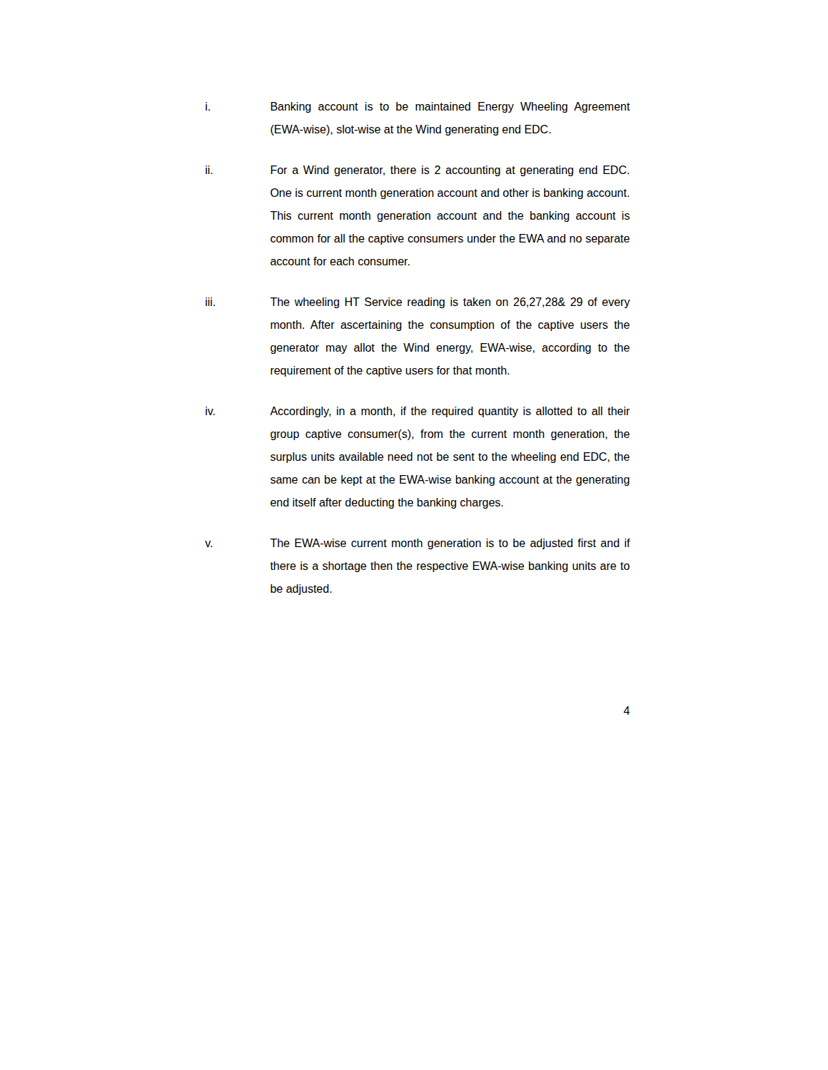Banking account is to be maintained Energy Wheeling Agreement (EWA-wise), slot-wise at the Wind generating end EDC.
For a Wind generator, there is 2 accounting at generating end EDC. One is current month generation account and other is banking account. This current month generation account and the banking account is common for all the captive consumers under the EWA and no separate account for each consumer.
The wheeling HT Service reading is taken on 26,27,28& 29 of every month. After ascertaining the consumption of the captive users the generator may allot the Wind energy, EWA-wise, according to the requirement of the captive users for that month.
Accordingly, in a month, if the required quantity is allotted to all their group captive consumer(s), from the current month generation, the surplus units available need not be sent to the wheeling end EDC, the same can be kept at the EWA-wise banking account at the generating end itself after deducting the banking charges.
The EWA-wise current month generation is to be adjusted first and if there is a shortage then the respective EWA-wise banking units are to be adjusted.
4